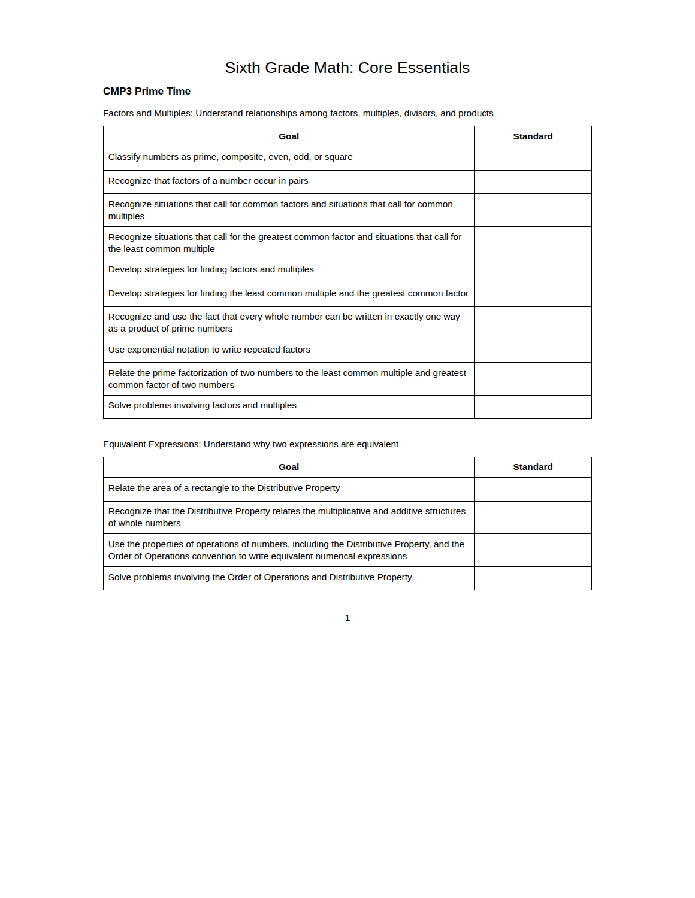Sixth Grade Math: Core Essentials
CMP3 Prime Time
Factors and Multiples: Understand relationships among factors, multiples, divisors, and products
| Goal | Standard |
| --- | --- |
| Classify numbers as prime, composite, even, odd, or square | |
| Recognize that factors of a number occur in pairs | |
| Recognize situations that call for common factors and situations that call for common multiples | |
| Recognize situations that call for the greatest common factor and situations that call for the least common multiple | |
| Develop strategies for finding factors and multiples | |
| Develop strategies for finding the least common multiple and the greatest common factor | |
| Recognize and use the fact that every whole number can be written in exactly one way as a product of prime numbers | |
| Use exponential notation to write repeated factors | |
| Relate the prime factorization of two numbers to the least common multiple and greatest common factor of two numbers | |
| Solve problems involving factors and multiples | |
Equivalent Expressions: Understand why two expressions are equivalent
| Goal | Standard |
| --- | --- |
| Relate the area of a rectangle to the Distributive Property | |
| Recognize that the Distributive Property relates the multiplicative and additive structures of whole numbers | |
| Use the properties of operations of numbers, including the Distributive Property, and the Order of Operations convention to write equivalent numerical expressions | |
| Solve problems involving the Order of Operations and Distributive Property | |
1